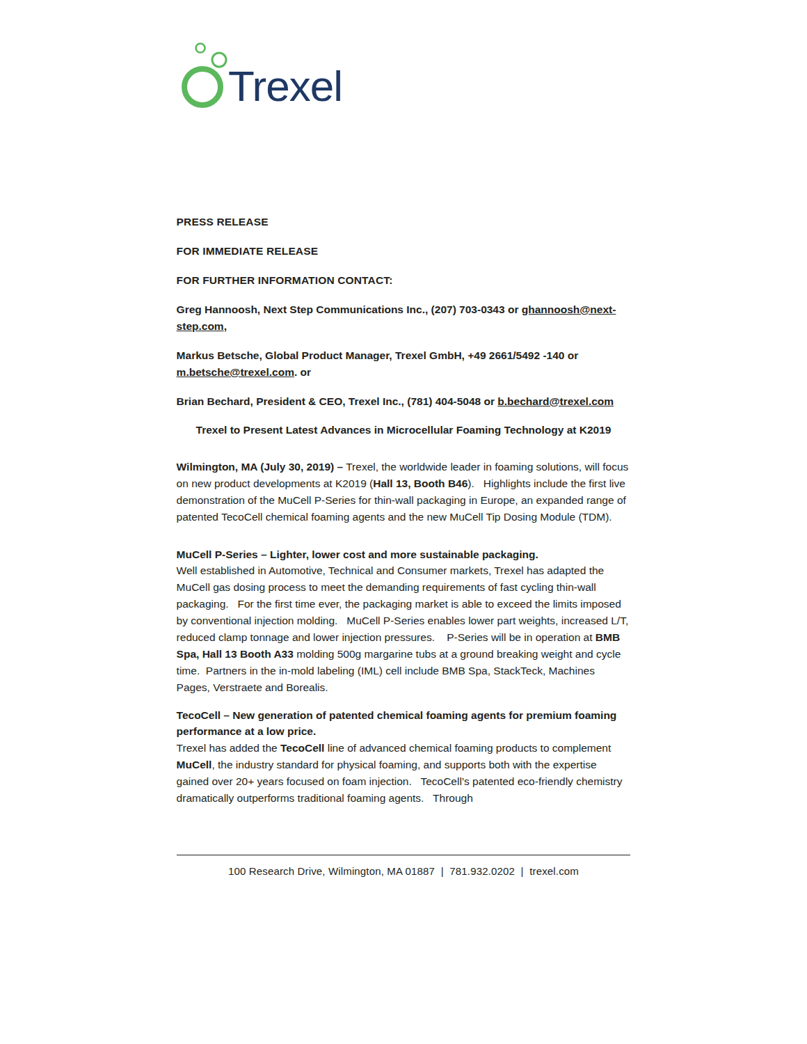Trexel Trexel
PRESS RELEASE
FOR IMMEDIATE RELEASE
FOR FURTHER INFORMATION CONTACT:
Greg Hannoosh, Next Step Communications Inc., (207) 703-0343 or ghannoosh@next-step.com,
Markus Betsche, Global Product Manager, Trexel GmbH, +49 2661/5492 -140 or m.betsche@trexel.com. or
Brian Bechard, President & CEO, Trexel Inc., (781) 404-5048 or b.bechard@trexel.com
Trexel to Present Latest Advances in Microcellular Foaming Technology at K2019
Wilmington, MA (July 30, 2019) – Trexel, the worldwide leader in foaming solutions, will focus on new product developments at K2019 (Hall 13, Booth B46). Highlights include the first live demonstration of the MuCell P-Series for thin-wall packaging in Europe, an expanded range of patented TecoCell chemical foaming agents and the new MuCell Tip Dosing Module (TDM).
MuCell P-Series – Lighter, lower cost and more sustainable packaging.
Well established in Automotive, Technical and Consumer markets, Trexel has adapted the MuCell gas dosing process to meet the demanding requirements of fast cycling thin-wall packaging. For the first time ever, the packaging market is able to exceed the limits imposed by conventional injection molding. MuCell P-Series enables lower part weights, increased L/T, reduced clamp tonnage and lower injection pressures. P-Series will be in operation at BMB Spa, Hall 13 Booth A33 molding 500g margarine tubs at a ground breaking weight and cycle time. Partners in the in-mold labeling (IML) cell include BMB Spa, StackTeck, Machines Pages, Verstraete and Borealis.
TecoCell – New generation of patented chemical foaming agents for premium foaming performance at a low price.
Trexel has added the TecoCell line of advanced chemical foaming products to complement MuCell, the industry standard for physical foaming, and supports both with the expertise gained over 20+ years focused on foam injection. TecoCell’s patented eco-friendly chemistry dramatically outperforms traditional foaming agents. Through
100 Research Drive, Wilmington, MA 01887 | 781.932.0202 | trexel.com